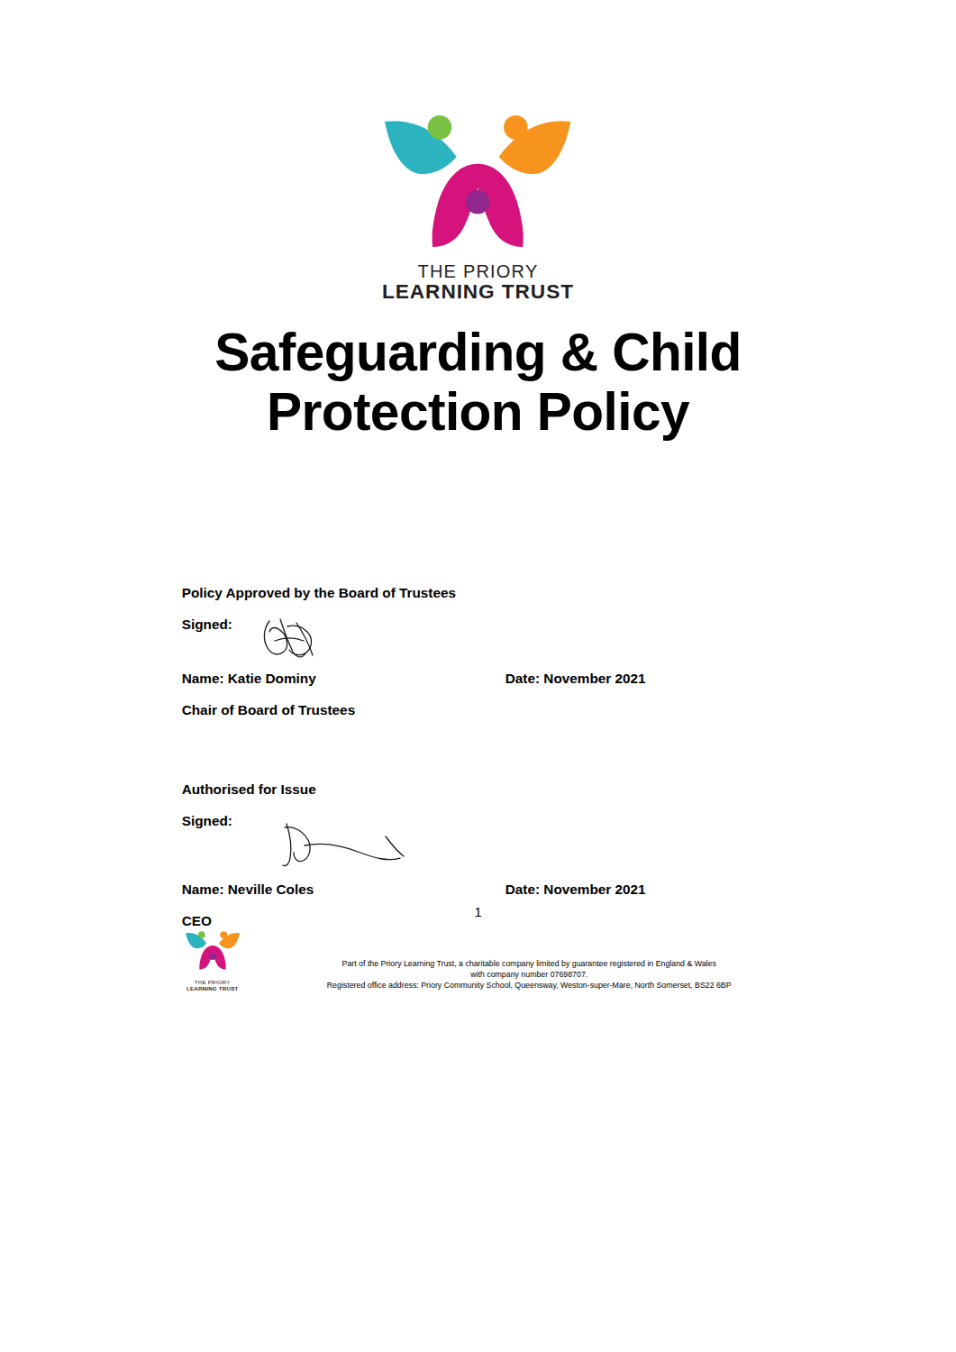The Priory Learning Trust emblem
THE PRIORY
LEARNING TRUST
Safeguarding & Child Protection Policy
Policy Approved by the Board of Trustees
Signed:
Name: Katie Dominy
Date: November 2021
Chair of Board of Trustees
Authorised for Issue
Signed:
Name: Neville Coles
Date: November 2021
CEO
1
THE PRIORY
LEARNING TRUST
Part of the Priory Learning Trust, a charitable company limited by guarantee registered in England & Wales
with company number 07698707.
Registered office address: Priory Community School, Queensway, Weston-super-Mare, North Somerset, BS22 6BP